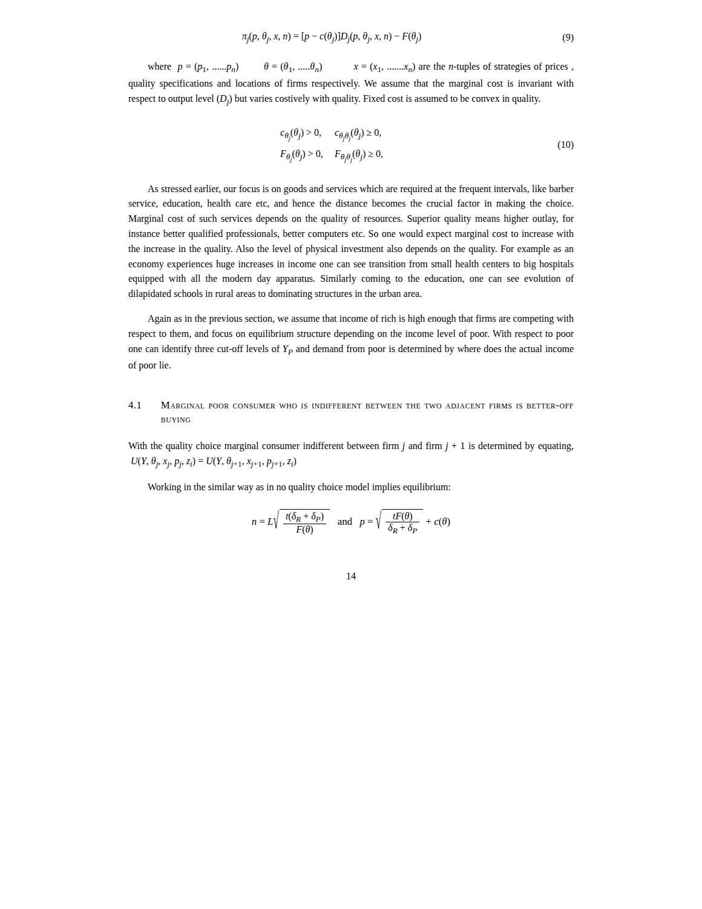πj(p, θj, x, n) = [p − c(θj)]Dj(p, θj, x, n) − F(θj)
(9)
where p = (p1, ......pn) θ = (θ1, .....θn) x = (x1, .......xn) are the n-tuples of strategies of prices , quality specifications and locations of firms respectively. We assume that the marginal cost is invariant with respect to output level (Dj) but varies costively with quality. Fixed cost is assumed to be convex in quality.
| c θ j ( θ j ) > 0, | c θ j θ j ( θ j ) ≥ 0, |
| F θ j ( θ j ) > 0, | F θ j θ j ( θ j ) ≥ 0, |
(10)
As stressed earlier, our focus is on goods and services which are required at the frequent intervals, like barber service, education, health care etc, and hence the distance becomes the crucial factor in making the choice. Marginal cost of such services depends on the quality of resources. Superior quality means higher outlay, for instance better qualified professionals, better computers etc. So one would expect marginal cost to increase with the increase in the quality. Also the level of physical investment also depends on the quality. For example as an economy experiences huge increases in income one can see transition from small health centers to big hospitals equipped with all the modern day apparatus. Similarly coming to the education, one can see evolution of dilapidated schools in rural areas to dominating structures in the urban area.
Again as in the previous section, we assume that income of rich is high enough that firms are competing with respect to them, and focus on equilibrium structure depending on the income level of poor. With respect to poor one can identify three cut-off levels of YP and demand from poor is determined by where does the actual income of poor lie.
4.1 Marginal poor consumer who is indifferent between the two adjacent firms is better-off buying
With the quality choice marginal consumer indifferent between firm j and firm j + 1 is determined by equating, U(Y, θj, xj, pj, zi) = U(Y, θj+1, xj+1, pj+1, zi)
Working in the similar way as in no quality choice model implies equilibrium:
n = Lt(δR + δP) F(θ) and p = tF(θ) δR + δP + c(θ)
14